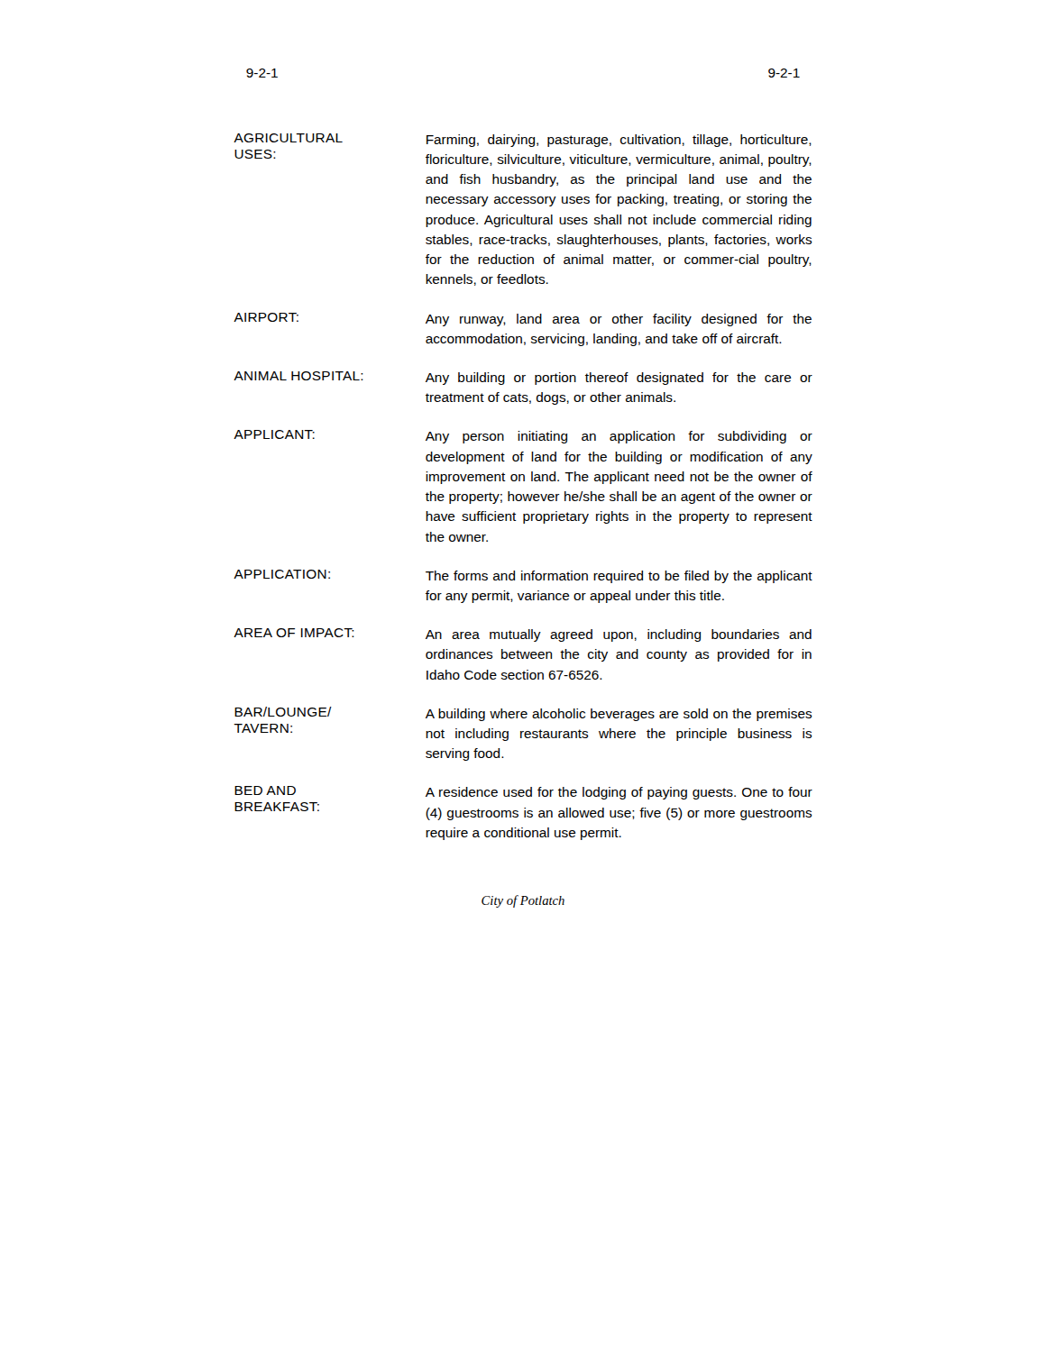9-2-1 9-2-1
| AGRICULTURAL USES: | Farming, dairying, pasturage, cultivation, tillage, horticulture, floriculture, silviculture, viticulture, vermiculture, animal, poultry, and fish husbandry, as the principal land use and the necessary accessory uses for packing, treating, or storing the produce. Agricultural uses shall not include commercial riding stables, race-tracks, slaughterhouses, plants, factories, works for the reduction of animal matter, or commer-cial poultry, kennels, or feedlots. |
| AIRPORT: | Any runway, land area or other facility designed for the accommodation, servicing, landing, and take off of aircraft. |
| ANIMAL HOSPITAL: | Any building or portion thereof designated for the care or treatment of cats, dogs, or other animals. |
| APPLICANT: | Any person initiating an application for subdividing or development of land for the building or modification of any improvement on land. The applicant need not be the owner of the property; however he/she shall be an agent of the owner or have sufficient proprietary rights in the property to represent the owner. |
| APPLICATION: | The forms and information required to be filed by the applicant for any permit, variance or appeal under this title. |
| AREA OF IMPACT: | An area mutually agreed upon, including boundaries and ordinances between the city and county as provided for in Idaho Code section 67-6526. |
| BAR/LOUNGE/ TAVERN: | A building where alcoholic beverages are sold on the premises not including restaurants where the principle business is serving food. |
| BED AND BREAKFAST: | A residence used for the lodging of paying guests. One to four (4) guestrooms is an allowed use; five (5) or more guestrooms require a conditional use permit. |
City of Potlatch